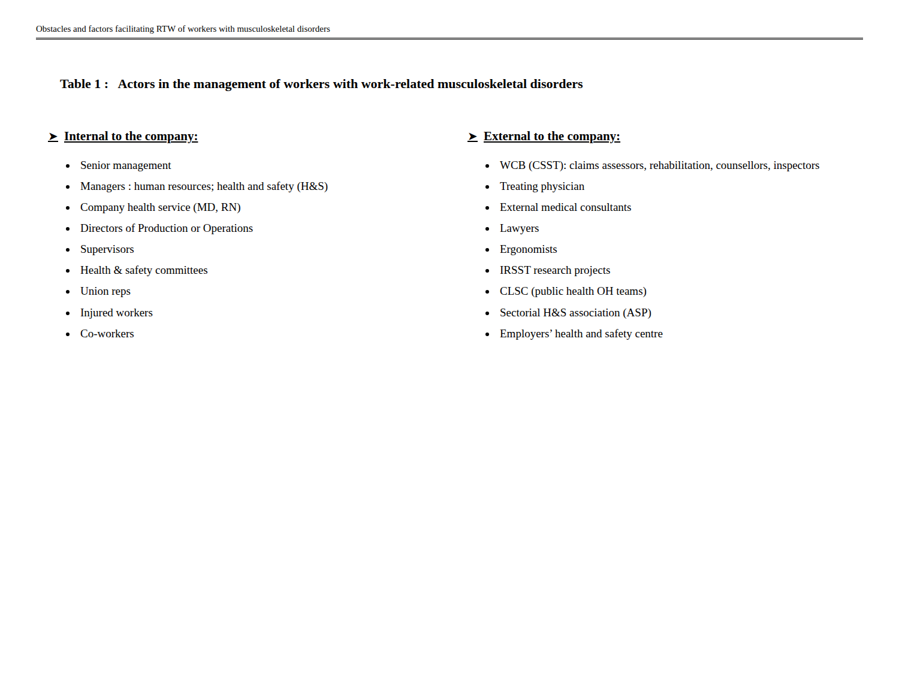Obstacles and factors facilitating RTW of workers with musculoskeletal disorders
Table 1 : Actors in the management of workers with work-related musculoskeletal disorders
➤Internal to the company:
Senior management
Managers : human resources; health and safety (H&S)
Company health service (MD, RN)
Directors of Production or Operations
Supervisors
Health & safety committees
Union reps
Injured workers
Co-workers
➤External to the company:
WCB (CSST): claims assessors, rehabilitation, counsellors, inspectors
Treating physician
External medical consultants
Lawyers
Ergonomists
IRSST research projects
CLSC (public health OH teams)
Sectorial H&S association (ASP)
Employers’ health and safety centre